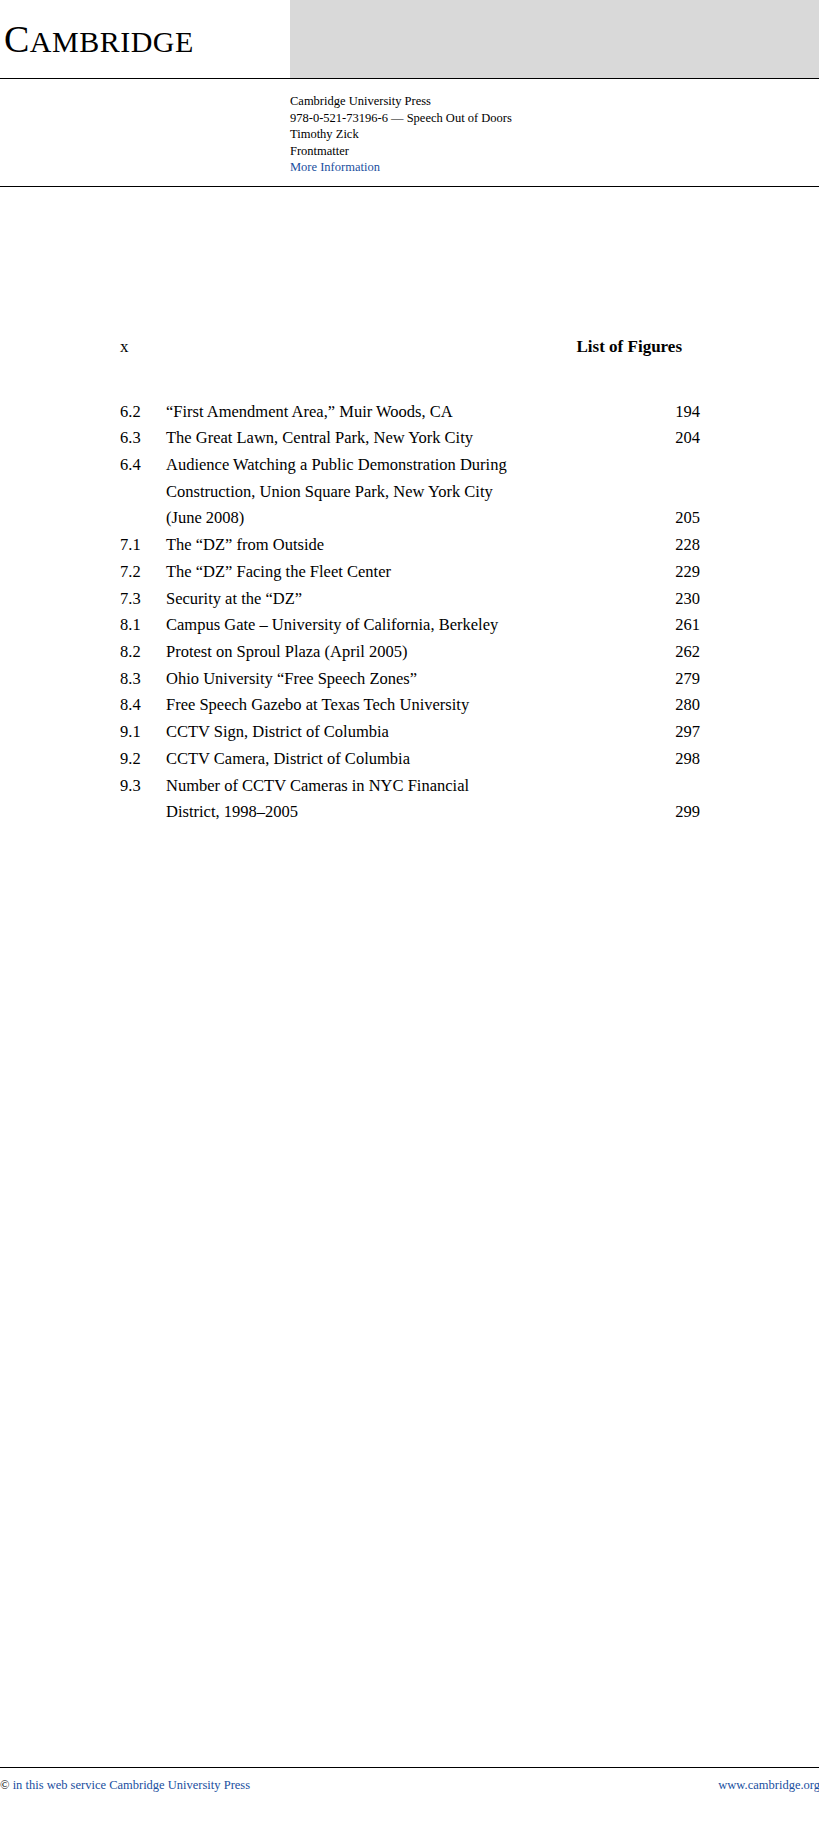Cambridge
Cambridge University Press
978-0-521-73196-6 — Speech Out of Doors
Timothy Zick
Frontmatter
More Information
x List of Figures
| 6.2 | “First Amendment Area,” Muir Woods, CA | 194 |
| 6.3 | The Great Lawn, Central Park, New York City | 204 |
| 6.4 | Audience Watching a Public Demonstration During | |
| | Construction, Union Square Park, New York City | |
| | (June 2008) | 205 |
| 7.1 | The “DZ” from Outside | 228 |
| 7.2 | The “DZ” Facing the Fleet Center | 229 |
| 7.3 | Security at the “DZ” | 230 |
| 8.1 | Campus Gate – University of California, Berkeley | 261 |
| 8.2 | Protest on Sproul Plaza (April 2005) | 262 |
| 8.3 | Ohio University “Free Speech Zones” | 279 |
| 8.4 | Free Speech Gazebo at Texas Tech University | 280 |
| 9.1 | CCTV Sign, District of Columbia | 297 |
| 9.2 | CCTV Camera, District of Columbia | 298 |
| 9.3 | Number of CCTV Cameras in NYC Financial | |
| | District, 1998–2005 | 299 |
© in this web service Cambridge University Press
www.cambridge.org